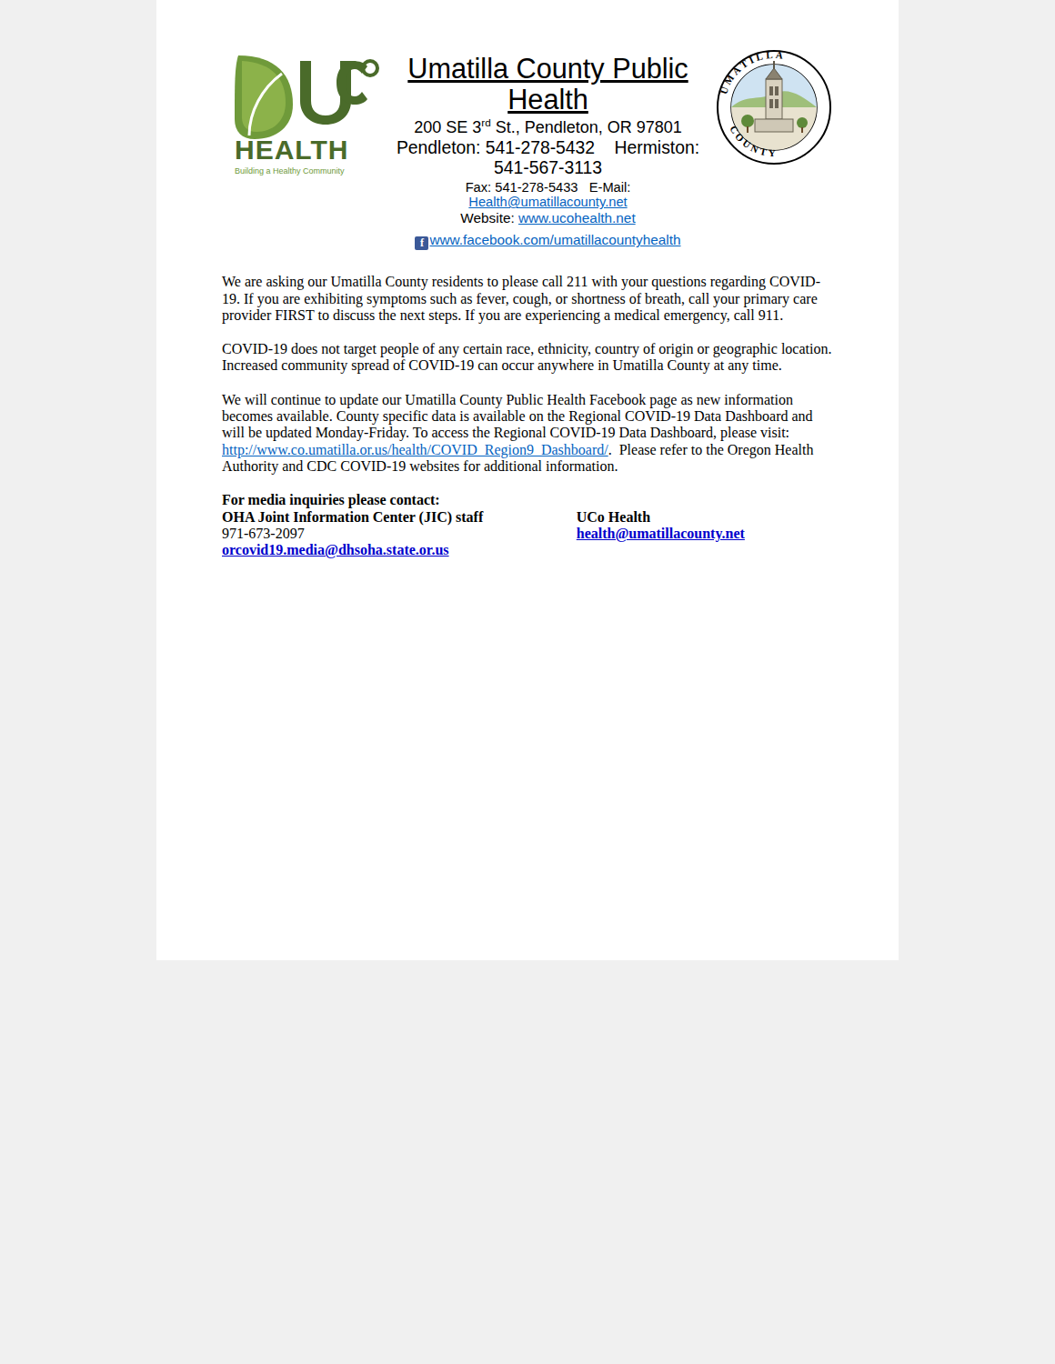HEALTH Building a Healthy Community
Umatilla County Public Health
200 SE 3rd St., Pendleton, OR 97801
Pendleton: 541-278-5432 Hermiston: 541-567-3113
Fax: 541-278-5433 E-Mail: Health@umatillacounty.net
Website: www.ucohealth.net fwww.facebook.com/umatillacountyhealth
UMATILLA COUNTY
We are asking our Umatilla County residents to please call 211 with your questions regarding COVID-19. If you are exhibiting symptoms such as fever, cough, or shortness of breath, call your primary care provider FIRST to discuss the next steps. If you are experiencing a medical emergency, call 911.
COVID-19 does not target people of any certain race, ethnicity, country of origin or geographic location. Increased community spread of COVID-19 can occur anywhere in Umatilla County at any time.
We will continue to update our Umatilla County Public Health Facebook page as new information becomes available. County specific data is available on the Regional COVID-19 Data Dashboard and will be updated Monday-Friday. To access the Regional COVID-19 Data Dashboard, please visit:
http://www.co.umatilla.or.us/health/COVID_Region9_Dashboard/. Please refer to the Oregon Health Authority and CDC COVID-19 websites for additional information.
For media inquiries please contact:
| OHA Joint Information Center (JIC) staff | UCo Health |
| 971-673-2097 | health@umatillacounty.net |
| orcovid19.media@dhsoha.state.or.us | |